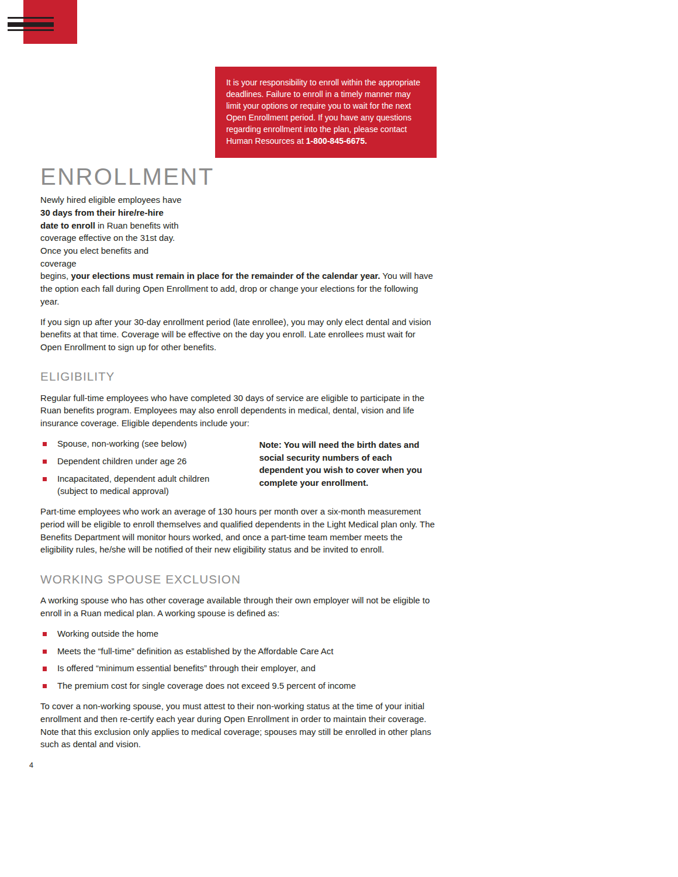It is your responsibility to enroll within the appropriate deadlines. Failure to enroll in a timely manner may limit your options or require you to wait for the next Open Enrollment period. If you have any questions regarding enrollment into the plan, please contact Human Resources at 1-800-845-6675.
ENROLLMENT
Newly hired eligible employees have 30 days from their hire/re-hire date to enroll in Ruan benefits with coverage effective on the 31st day. Once you elect benefits and coverage
begins, your elections must remain in place for the remainder of the calendar year. You will have the option each fall during Open Enrollment to add, drop or change your elections for the following year.
If you sign up after your 30-day enrollment period (late enrollee), you may only elect dental and vision benefits at that time. Coverage will be effective on the day you enroll. Late enrollees must wait for Open Enrollment to sign up for other benefits.
ELIGIBILITY
Regular full-time employees who have completed 30 days of service are eligible to participate in the Ruan benefits program. Employees may also enroll dependents in medical, dental, vision and life insurance coverage. Eligible dependents include your:
Spouse, non-working (see below)
Dependent children under age 26
Incapacitated, dependent adult children (subject to medical approval)
Note: You will need the birth dates and social security numbers of each dependent you wish to cover when you complete your enrollment.
Part-time employees who work an average of 130 hours per month over a six-month measurement period will be eligible to enroll themselves and qualified dependents in the Light Medical plan only. The Benefits Department will monitor hours worked, and once a part-time team member meets the eligibility rules, he/she will be notified of their new eligibility status and be invited to enroll.
WORKING SPOUSE EXCLUSION
A working spouse who has other coverage available through their own employer will not be eligible to enroll in a Ruan medical plan. A working spouse is defined as:
Working outside the home
Meets the “full-time” definition as established by the Affordable Care Act
Is offered “minimum essential benefits” through their employer, and
The premium cost for single coverage does not exceed 9.5 percent of income
To cover a non-working spouse, you must attest to their non-working status at the time of your initial enrollment and then re-certify each year during Open Enrollment in order to maintain their coverage. Note that this exclusion only applies to medical coverage; spouses may still be enrolled in other plans such as dental and vision.
4